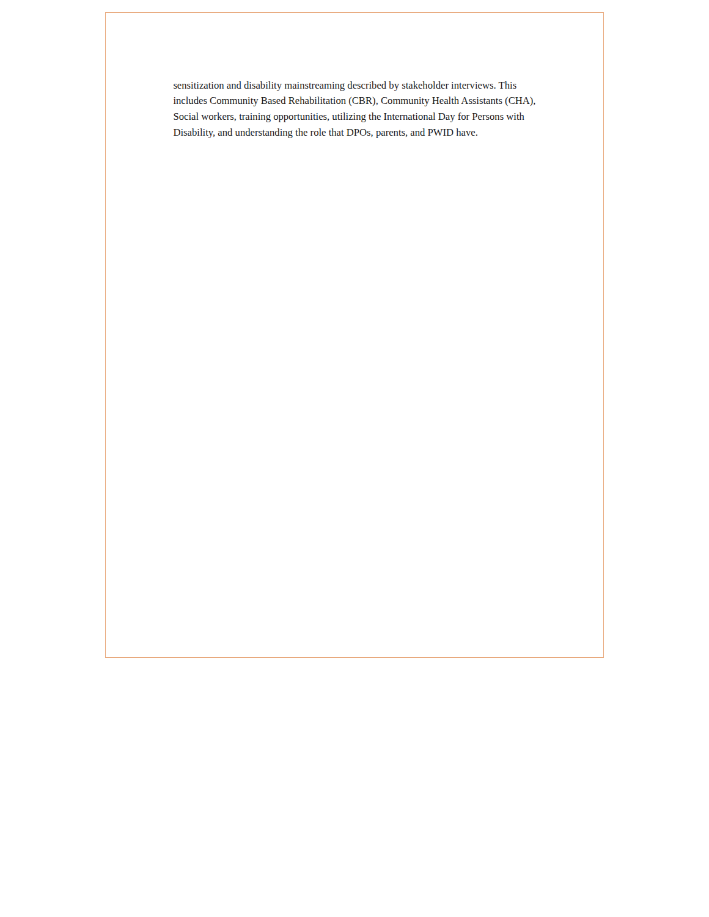sensitization and disability mainstreaming described by stakeholder interviews. This includes Community Based Rehabilitation (CBR), Community Health Assistants (CHA), Social workers, training opportunities, utilizing the International Day for Persons with Disability, and understanding the role that DPOs, parents, and PWID have.